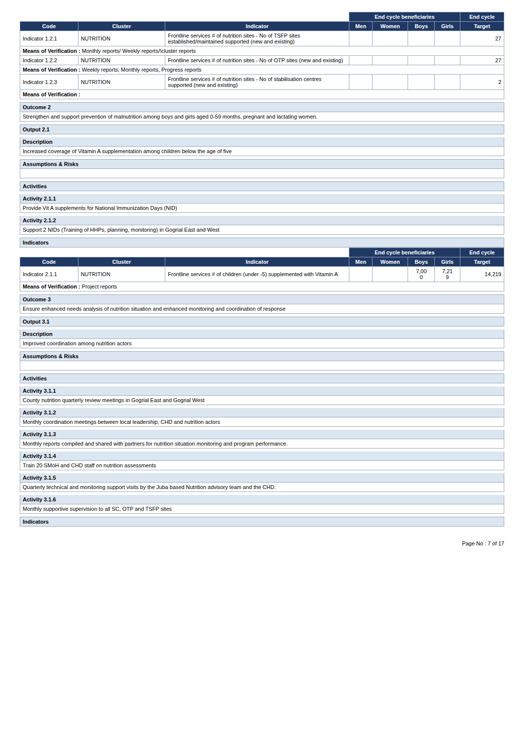| | | | End cycle beneficiaries | End cycle |
| Code | Cluster | Indicator | Men | Women | Boys | Girls | Target |
| Indicator 1.2.1 | NUTRITION | Frontline services # of nutrition sites - No of TSFP sites established/maintained supported (new and existing) | | | | | 27 |
| Means of Verification : Monthly reports/ Weekly reports/\cluster reports |
| Indicator 1.2.2 | NUTRITION | Frontline services # of nutrition sites - No of OTP sites (new and existing) | | | | | 27 |
| Means of Verification : Weekly reports, Monthly reports, Progress reports |
| Indicator 1.2.3 | NUTRITION | Frontline services # of nutrition sites - No of stabilisation centres supported (new and existing) | | | | | 2 |
| Means of Verification : |
Outcome 2
Strengthen and support prevention of malnutrition among boys and girls aged 0-59 months, pregnant and lactating women.
Output 2.1
Description
Increased coverage of Vitamin A supplementation among children below the age of five
Assumptions & Risks
Activities
Activity 2.1.1
Provide Vit A supplements for National Immunization Days (NID)
Activity 2.1.2
Support 2 NIDs (Training of HHPs, planning, monitoring) in Gogrial East and West
Indicators
| | | | End cycle beneficiaries | End cycle |
| Code | Cluster | Indicator | Men | Women | Boys | Girls | Target |
| Indicator 2.1.1 | NUTRITION | Frontline services # of children (under -5) supplemented with Vitamin A | | | 7,00 0 | 7,21 9 | 14,219 |
| Means of Verification : Project reports |
Outcome 3
Ensure enhanced needs analysis of nutrition situation and enhanced monitoring and coordination of response
Output 3.1
Description
Improved coordination among nutrition actors
Assumptions & Risks
Activities
Activity 3.1.1
County nutrition quarterly review meetings in Gogrial East and Gogrial West
Activity 3.1.2
Monthly coordination meetings between local leadership, CHD and nutrition actors
Activity 3.1.3
Monthly reports compiled and shared with partners for nutrition situation monitoring and program performance.
Activity 3.1.4
Train 20 SMoH and CHD staff on nutrition assessments
Activity 3.1.5
Quarterly technical and monitoring support visits by the Juba based Nutrition advisory team and the CHD.
Activity 3.1.6
Monthly supportive supervision to all SC, OTP and TSFP sites
Indicators
Page No : 7 of 17